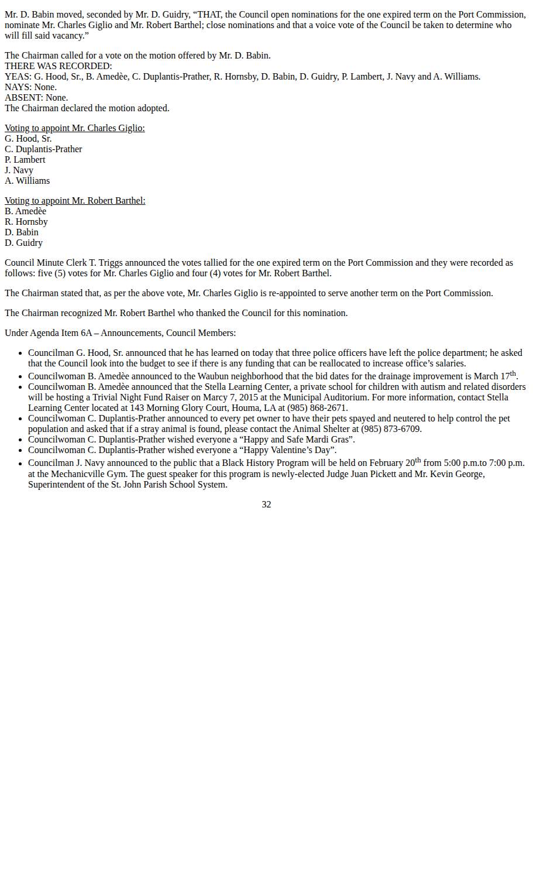Mr. D. Babin moved, seconded by Mr. D. Guidry, “THAT, the Council open nominations for the one expired term on the Port Commission, nominate Mr. Charles Giglio and Mr. Robert Barthel; close nominations and that a voice vote of the Council be taken to determine who will fill said vacancy.”
The Chairman called for a vote on the motion offered by Mr. D. Babin.
THERE WAS RECORDED:
YEAS: G. Hood, Sr., B. Amedèe, C. Duplantis-Prather, R. Hornsby, D. Babin, D. Guidry, P. Lambert, J. Navy and A. Williams.
NAYS: None.
ABSENT: None.
The Chairman declared the motion adopted.
Voting to appoint Mr. Charles Giglio:
G. Hood, Sr.
C. Duplantis-Prather
P. Lambert
J. Navy
A. Williams
Voting to appoint Mr. Robert Barthel:
B. Amedèe
R. Hornsby
D. Babin
D. Guidry
Council Minute Clerk T. Triggs announced the votes tallied for the one expired term on the Port Commission and they were recorded as follows: five (5) votes for Mr. Charles Giglio and four (4) votes for Mr. Robert Barthel.
The Chairman stated that, as per the above vote, Mr. Charles Giglio is re-appointed to serve another term on the Port Commission.
The Chairman recognized Mr. Robert Barthel who thanked the Council for this nomination.
Under Agenda Item 6A – Announcements, Council Members:
Councilman G. Hood, Sr. announced that he has learned on today that three police officers have left the police department; he asked that the Council look into the budget to see if there is any funding that can be reallocated to increase office’s salaries.
Councilwoman B. Amedèe announced to the Waubun neighborhood that the bid dates for the drainage improvement is March 17th.
Councilwoman B. Amedèe announced that the Stella Learning Center, a private school for children with autism and related disorders will be hosting a Trivial Night Fund Raiser on Marcy 7, 2015 at the Municipal Auditorium. For more information, contact Stella Learning Center located at 143 Morning Glory Court, Houma, LA at (985) 868-2671.
Councilwoman C. Duplantis-Prather announced to every pet owner to have their pets spayed and neutered to help control the pet population and asked that if a stray animal is found, please contact the Animal Shelter at (985) 873-6709.
Councilwoman C. Duplantis-Prather wished everyone a “Happy and Safe Mardi Gras”.
Councilwoman C. Duplantis-Prather wished everyone a “Happy Valentine’s Day”.
Councilman J. Navy announced to the public that a Black History Program will be held on February 20th from 5:00 p.m.to 7:00 p.m. at the Mechanicville Gym. The guest speaker for this program is newly-elected Judge Juan Pickett and Mr. Kevin George, Superintendent of the St. John Parish School System.
32